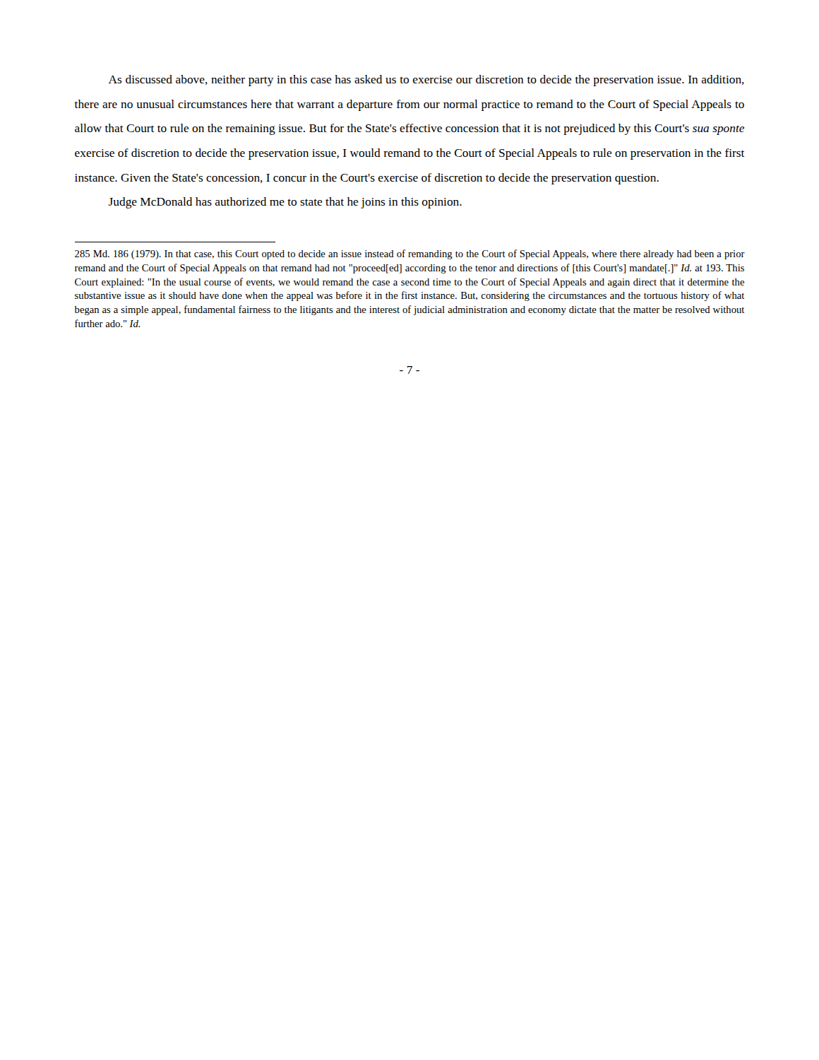As discussed above, neither party in this case has asked us to exercise our discretion to decide the preservation issue. In addition, there are no unusual circumstances here that warrant a departure from our normal practice to remand to the Court of Special Appeals to allow that Court to rule on the remaining issue. But for the State's effective concession that it is not prejudiced by this Court's sua sponte exercise of discretion to decide the preservation issue, I would remand to the Court of Special Appeals to rule on preservation in the first instance. Given the State's concession, I concur in the Court's exercise of discretion to decide the preservation question.
Judge McDonald has authorized me to state that he joins in this opinion.
285 Md. 186 (1979). In that case, this Court opted to decide an issue instead of remanding to the Court of Special Appeals, where there already had been a prior remand and the Court of Special Appeals on that remand had not "proceed[ed] according to the tenor and directions of [this Court's] mandate[.]" Id. at 193. This Court explained: "In the usual course of events, we would remand the case a second time to the Court of Special Appeals and again direct that it determine the substantive issue as it should have done when the appeal was before it in the first instance. But, considering the circumstances and the tortuous history of what began as a simple appeal, fundamental fairness to the litigants and the interest of judicial administration and economy dictate that the matter be resolved without further ado." Id.
- 7 -